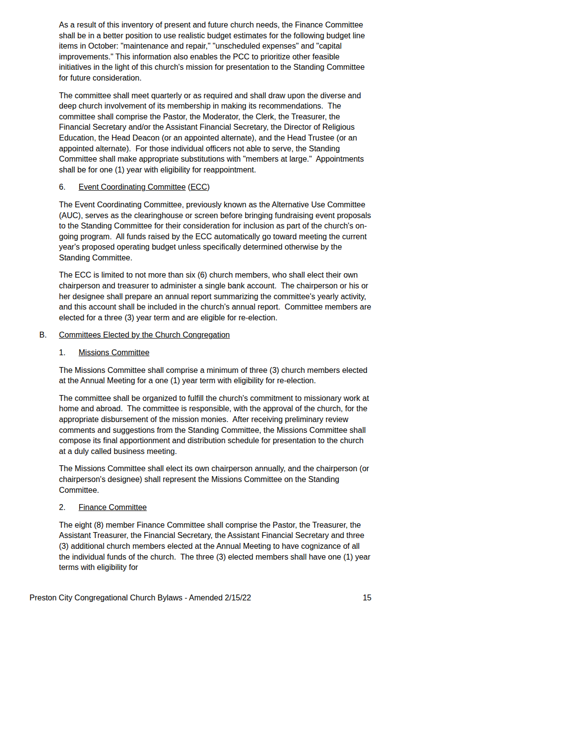As a result of this inventory of present and future church needs, the Finance Committee shall be in a better position to use realistic budget estimates for the following budget line items in October: "maintenance and repair," "unscheduled expenses" and "capital improvements." This information also enables the PCC to prioritize other feasible initiatives in the light of this church's mission for presentation to the Standing Committee for future consideration.
The committee shall meet quarterly or as required and shall draw upon the diverse and deep church involvement of its membership in making its recommendations. The committee shall comprise the Pastor, the Moderator, the Clerk, the Treasurer, the Financial Secretary and/or the Assistant Financial Secretary, the Director of Religious Education, the Head Deacon (or an appointed alternate), and the Head Trustee (or an appointed alternate). For those individual officers not able to serve, the Standing Committee shall make appropriate substitutions with "members at large." Appointments shall be for one (1) year with eligibility for reappointment.
6. Event Coordinating Committee (ECC)
The Event Coordinating Committee, previously known as the Alternative Use Committee (AUC), serves as the clearinghouse or screen before bringing fundraising event proposals to the Standing Committee for their consideration for inclusion as part of the church's on-going program. All funds raised by the ECC automatically go toward meeting the current year's proposed operating budget unless specifically determined otherwise by the Standing Committee.
The ECC is limited to not more than six (6) church members, who shall elect their own chairperson and treasurer to administer a single bank account. The chairperson or his or her designee shall prepare an annual report summarizing the committee's yearly activity, and this account shall be included in the church's annual report. Committee members are elected for a three (3) year term and are eligible for re-election.
B. Committees Elected by the Church Congregation
1. Missions Committee
The Missions Committee shall comprise a minimum of three (3) church members elected at the Annual Meeting for a one (1) year term with eligibility for re-election.
The committee shall be organized to fulfill the church's commitment to missionary work at home and abroad. The committee is responsible, with the approval of the church, for the appropriate disbursement of the mission monies. After receiving preliminary review comments and suggestions from the Standing Committee, the Missions Committee shall compose its final apportionment and distribution schedule for presentation to the church at a duly called business meeting.
The Missions Committee shall elect its own chairperson annually, and the chairperson (or chairperson's designee) shall represent the Missions Committee on the Standing Committee.
2. Finance Committee
The eight (8) member Finance Committee shall comprise the Pastor, the Treasurer, the Assistant Treasurer, the Financial Secretary, the Assistant Financial Secretary and three (3) additional church members elected at the Annual Meeting to have cognizance of all the individual funds of the church. The three (3) elected members shall have one (1) year terms with eligibility for
Preston City Congregational Church Bylaws - Amended 2/15/22 15